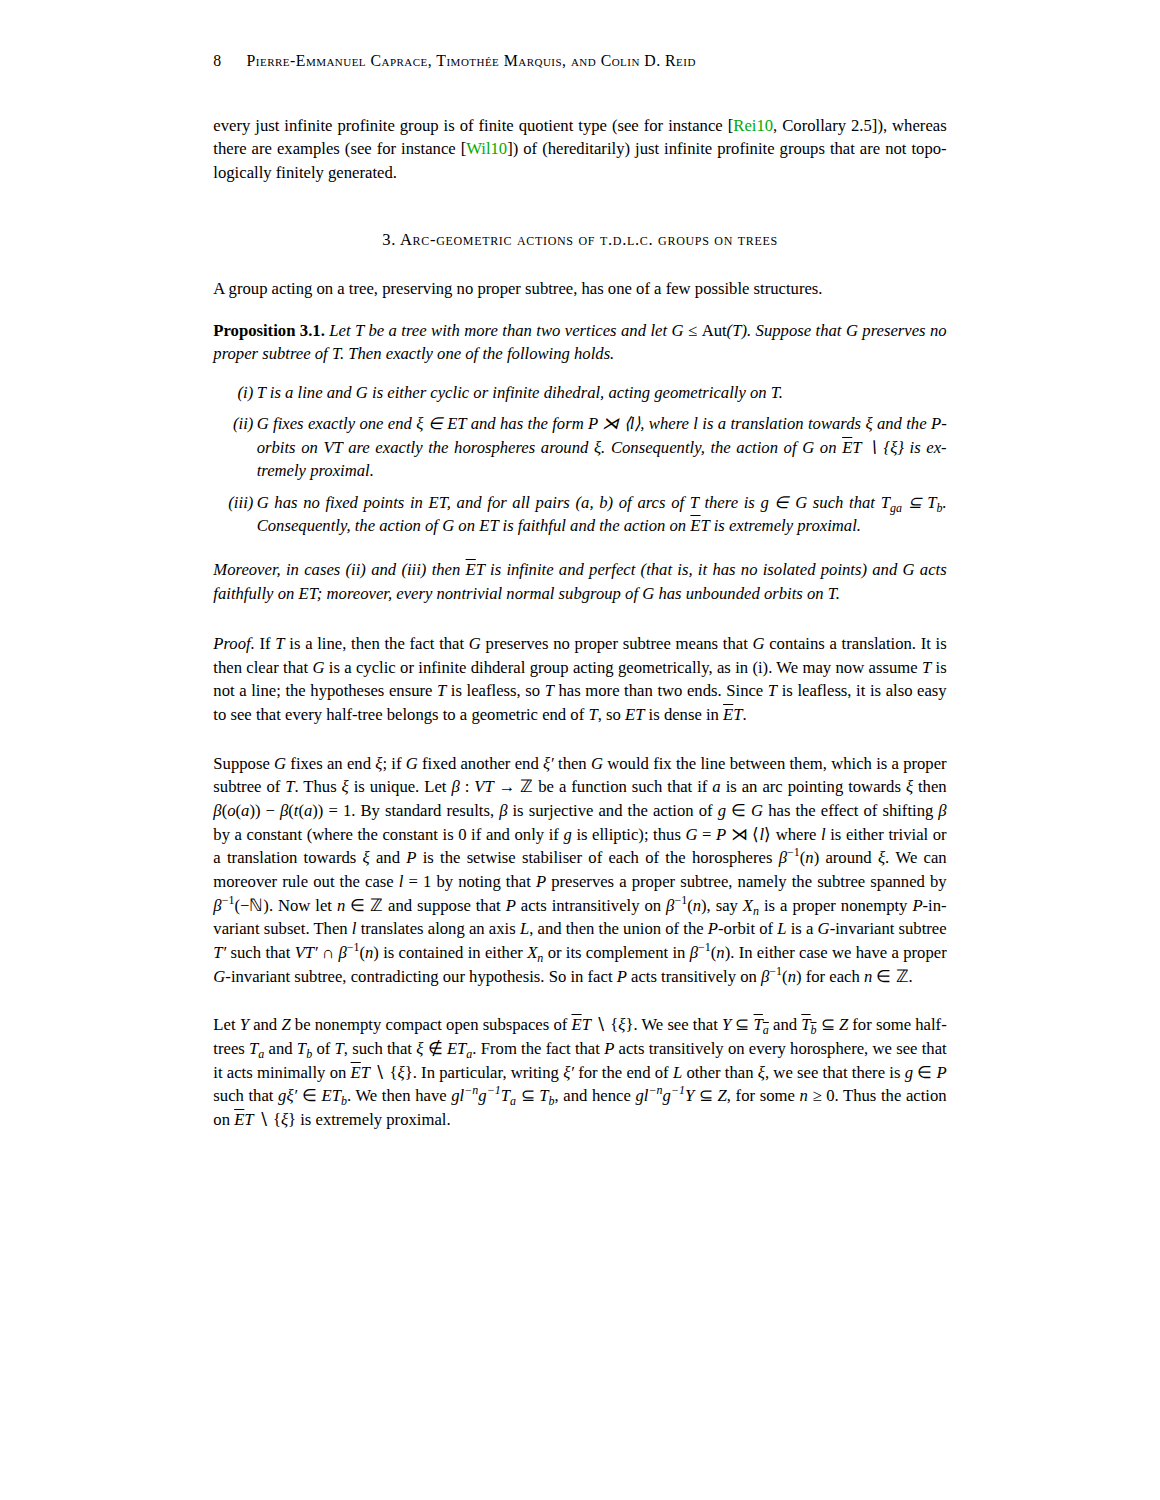8 Pierre-Emmanuel Caprace, Timothée Marquis, and Colin D. Reid
every just infinite profinite group is of finite quotient type (see for instance [Rei10, Corollary 2.5]), whereas there are examples (see for instance [Wil10]) of (hereditarily) just infinite profinite groups that are not topologically finitely generated.
3. Arc-geometric actions of t.d.l.c. groups on trees
A group acting on a tree, preserving no proper subtree, has one of a few possible structures.
Proposition 3.1. Let T be a tree with more than two vertices and let G ≤ Aut(T). Suppose that G preserves no proper subtree of T. Then exactly one of the following holds.
(i) T is a line and G is either cyclic or infinite dihedral, acting geometrically on T.
(ii) G fixes exactly one end ξ ∈ ET and has the form P ⋊ ⟨l⟩, where l is a translation towards ξ and the P-orbits on VT are exactly the horospheres around ξ. Consequently, the action of G on ET ∖ {ξ} is extremely proximal.
(iii) G has no fixed points in ET, and for all pairs (a, b) of arcs of T there is g ∈ G such that Tga ⊆ Tb. Consequently, the action of G on ET is faithful and the action on ET is extremely proximal.
Moreover, in cases (ii) and (iii) then ET is infinite and perfect (that is, it has no isolated points) and G acts faithfully on ET; moreover, every nontrivial normal subgroup of G has unbounded orbits on T.
Proof. If T is a line, then the fact that G preserves no proper subtree means that G contains a translation. It is then clear that G is a cyclic or infinite dihderal group acting geometrically, as in (i). We may now assume T is not a line; the hypotheses ensure T is leafless, so T has more than two ends. Since T is leafless, it is also easy to see that every half-tree belongs to a geometric end of T, so ET is dense in ET.
Suppose G fixes an end ξ; if G fixed another end ξ′ then G would fix the line between them, which is a proper subtree of T. Thus ξ is unique. Let β : VT → ℤ be a function such that if a is an arc pointing towards ξ then β(o(a)) − β(t(a)) = 1. By standard results, β is surjective and the action of g ∈ G has the effect of shifting β by a constant (where the constant is 0 if and only if g is elliptic); thus G = P ⋊ ⟨l⟩ where l is either trivial or a translation towards ξ and P is the setwise stabiliser of each of the horospheres β−1(n) around ξ. We can moreover rule out the case l = 1 by noting that P preserves a proper subtree, namely the subtree spanned by β−1(−ℕ). Now let n ∈ ℤ and suppose that P acts intransitively on β−1(n), say Xn is a proper nonempty P-invariant subset. Then l translates along an axis L, and then the union of the P-orbit of L is a G-invariant subtree T′ such that VT′ ∩ β−1(n) is contained in either Xn or its complement in β−1(n). In either case we have a proper G-invariant subtree, contradicting our hypothesis. So in fact P acts transitively on β−1(n) for each n ∈ ℤ.
Let Y and Z be nonempty compact open subspaces of ET ∖ {ξ}. We see that Y ⊆ Ta and Tb ⊆ Z for some half-trees Ta and Tb of T, such that ξ ∉ ETa. From the fact that P acts transitively on every horosphere, we see that it acts minimally on ET ∖ {ξ}. In particular, writing ξ′ for the end of L other than ξ, we see that there is g ∈ P such that gξ′ ∈ ETb. We then have gl−ng−1Ta ⊆ Tb, and hence gl−ng−1Y ⊆ Z, for some n ≥ 0. Thus the action on ET ∖ {ξ} is extremely proximal.